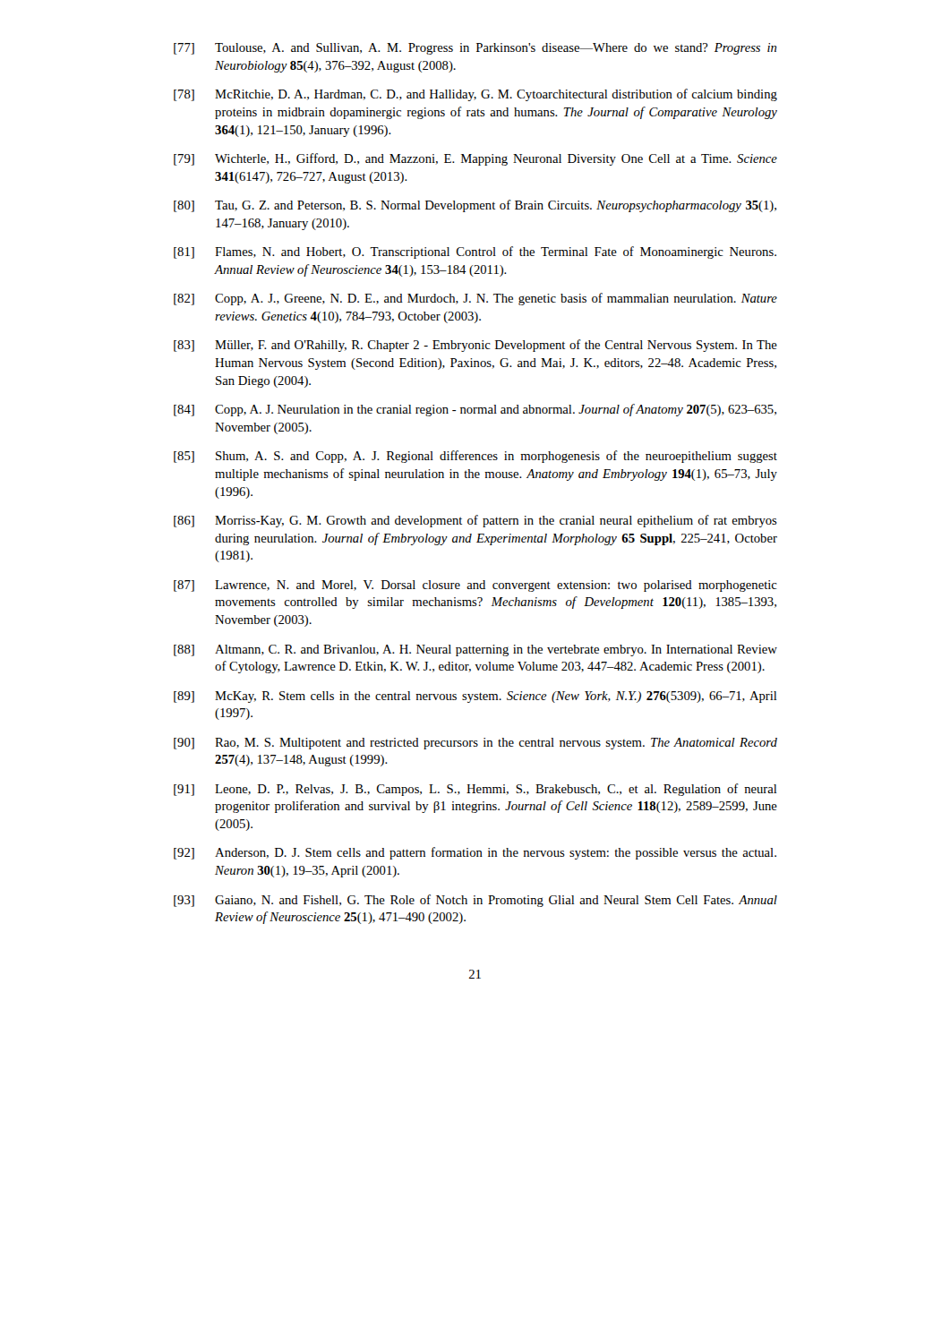[77] Toulouse, A. and Sullivan, A. M. Progress in Parkinson's disease—Where do we stand? Progress in Neurobiology 85(4), 376–392, August (2008).
[78] McRitchie, D. A., Hardman, C. D., and Halliday, G. M. Cytoarchitectural distribution of calcium binding proteins in midbrain dopaminergic regions of rats and humans. The Journal of Comparative Neurology 364(1), 121–150, January (1996).
[79] Wichterle, H., Gifford, D., and Mazzoni, E. Mapping Neuronal Diversity One Cell at a Time. Science 341(6147), 726–727, August (2013).
[80] Tau, G. Z. and Peterson, B. S. Normal Development of Brain Circuits. Neuropsychopharmacology 35(1), 147–168, January (2010).
[81] Flames, N. and Hobert, O. Transcriptional Control of the Terminal Fate of Monoaminergic Neurons. Annual Review of Neuroscience 34(1), 153–184 (2011).
[82] Copp, A. J., Greene, N. D. E., and Murdoch, J. N. The genetic basis of mammalian neurulation. Nature reviews. Genetics 4(10), 784–793, October (2003).
[83] Müller, F. and O'Rahilly, R. Chapter 2 - Embryonic Development of the Central Nervous System. In The Human Nervous System (Second Edition), Paxinos, G. and Mai, J. K., editors, 22–48. Academic Press, San Diego (2004).
[84] Copp, A. J. Neurulation in the cranial region - normal and abnormal. Journal of Anatomy 207(5), 623–635, November (2005).
[85] Shum, A. S. and Copp, A. J. Regional differences in morphogenesis of the neuroepithelium suggest multiple mechanisms of spinal neurulation in the mouse. Anatomy and Embryology 194(1), 65–73, July (1996).
[86] Morriss-Kay, G. M. Growth and development of pattern in the cranial neural epithelium of rat embryos during neurulation. Journal of Embryology and Experimental Morphology 65 Suppl, 225–241, October (1981).
[87] Lawrence, N. and Morel, V. Dorsal closure and convergent extension: two polarised morphogenetic movements controlled by similar mechanisms? Mechanisms of Development 120(11), 1385–1393, November (2003).
[88] Altmann, C. R. and Brivanlou, A. H. Neural patterning in the vertebrate embryo. In International Review of Cytology, Lawrence D. Etkin, K. W. J., editor, volume Volume 203, 447–482. Academic Press (2001).
[89] McKay, R. Stem cells in the central nervous system. Science (New York, N.Y.) 276(5309), 66–71, April (1997).
[90] Rao, M. S. Multipotent and restricted precursors in the central nervous system. The Anatomical Record 257(4), 137–148, August (1999).
[91] Leone, D. P., Relvas, J. B., Campos, L. S., Hemmi, S., Brakebusch, C., et al. Regulation of neural progenitor proliferation and survival by β1 integrins. Journal of Cell Science 118(12), 2589–2599, June (2005).
[92] Anderson, D. J. Stem cells and pattern formation in the nervous system: the possible versus the actual. Neuron 30(1), 19–35, April (2001).
[93] Gaiano, N. and Fishell, G. The Role of Notch in Promoting Glial and Neural Stem Cell Fates. Annual Review of Neuroscience 25(1), 471–490 (2002).
21